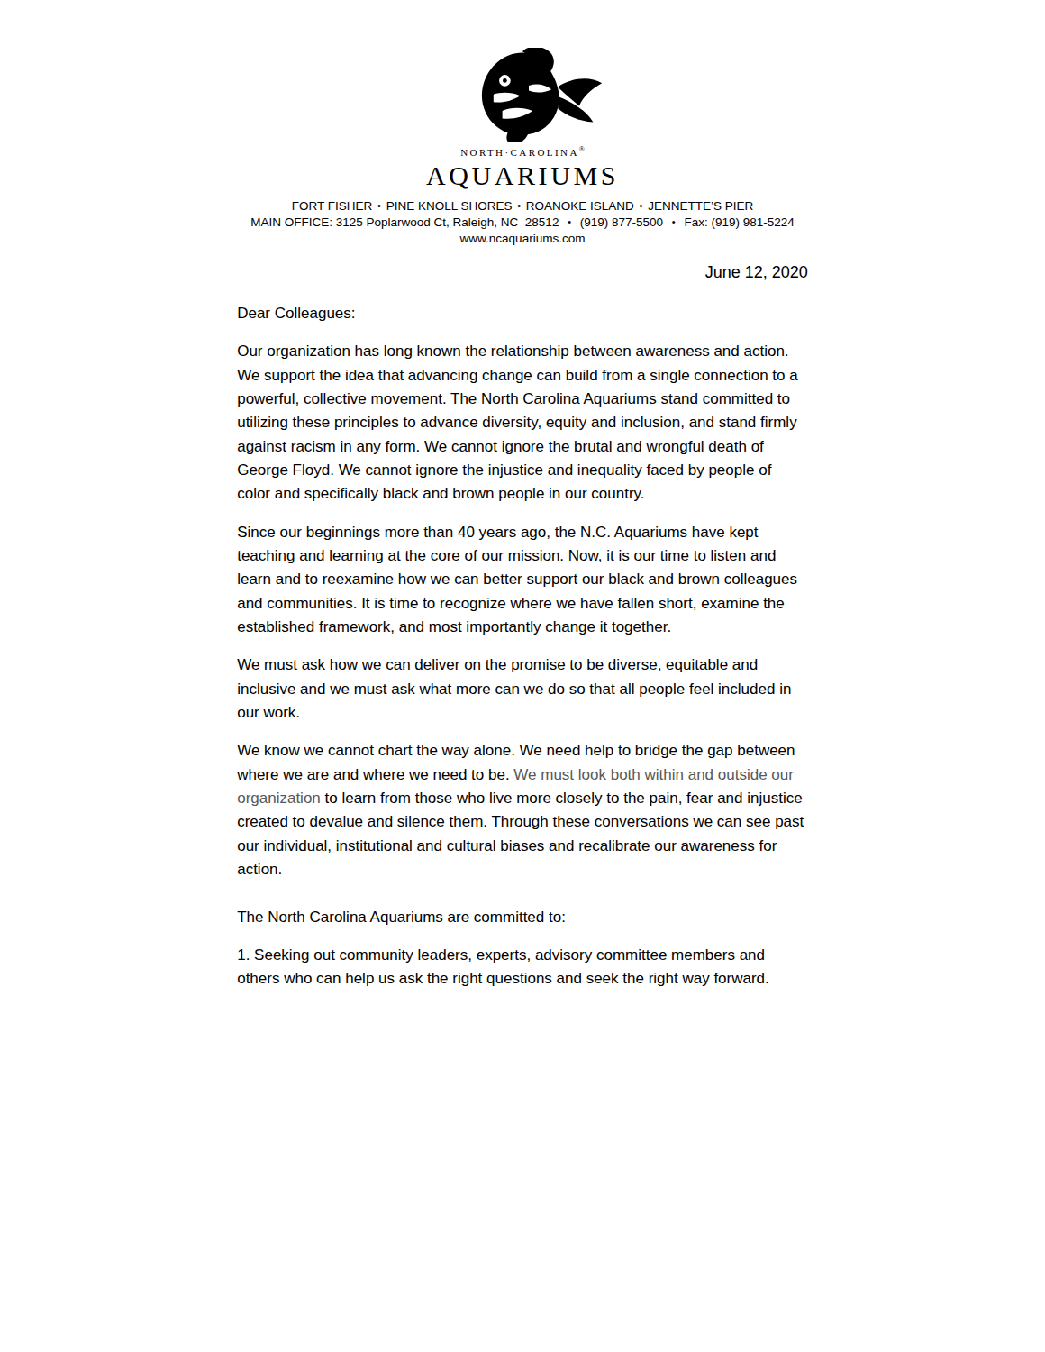North·Carolina® Aquariums
FORT FISHER • PINE KNOLL SHORES • ROANOKE ISLAND • JENNETTE’S PIER
MAIN OFFICE: 3125 Poplarwood Ct, Raleigh, NC 28512 • (919) 877-5500 • Fax: (919) 981-5224
www.ncaquariums.com
June 12, 2020
Dear Colleagues:
Our organization has long known the relationship between awareness and action. We support the idea that advancing change can build from a single connection to a powerful, collective movement. The North Carolina Aquariums stand committed to utilizing these principles to advance diversity, equity and inclusion, and stand firmly against racism in any form. We cannot ignore the brutal and wrongful death of George Floyd. We cannot ignore the injustice and inequality faced by people of color and specifically black and brown people in our country.
Since our beginnings more than 40 years ago, the N.C. Aquariums have kept teaching and learning at the core of our mission. Now, it is our time to listen and learn and to reexamine how we can better support our black and brown colleagues and communities. It is time to recognize where we have fallen short, examine the established framework, and most importantly change it together.
We must ask how we can deliver on the promise to be diverse, equitable and inclusive and we must ask what more can we do so that all people feel included in our work.
We know we cannot chart the way alone. We need help to bridge the gap between where we are and where we need to be. We must look both within and outside our organization to learn from those who live more closely to the pain, fear and injustice created to devalue and silence them. Through these conversations we can see past our individual, institutional and cultural biases and recalibrate our awareness for action.
The North Carolina Aquariums are committed to:
1. Seeking out community leaders, experts, advisory committee members and others who can help us ask the right questions and seek the right way forward.